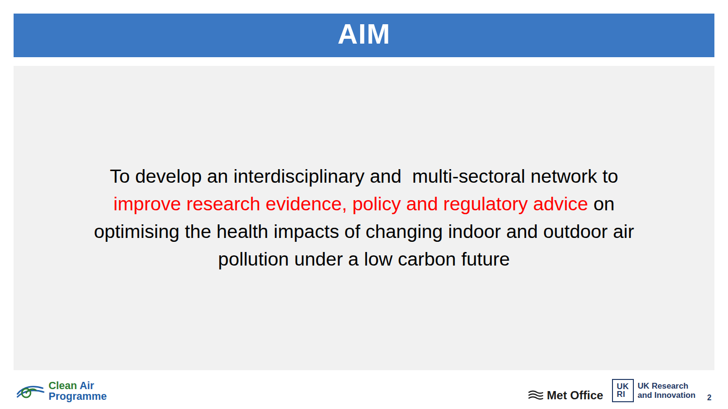AIM
To develop an interdisciplinary and multi-sectoral network to improve research evidence, policy and regulatory advice on optimising the health impacts of changing indoor and outdoor air pollution under a low carbon future
Clean Air
Programme
Met Office
UK
RI
UK Research
and Innovation
2